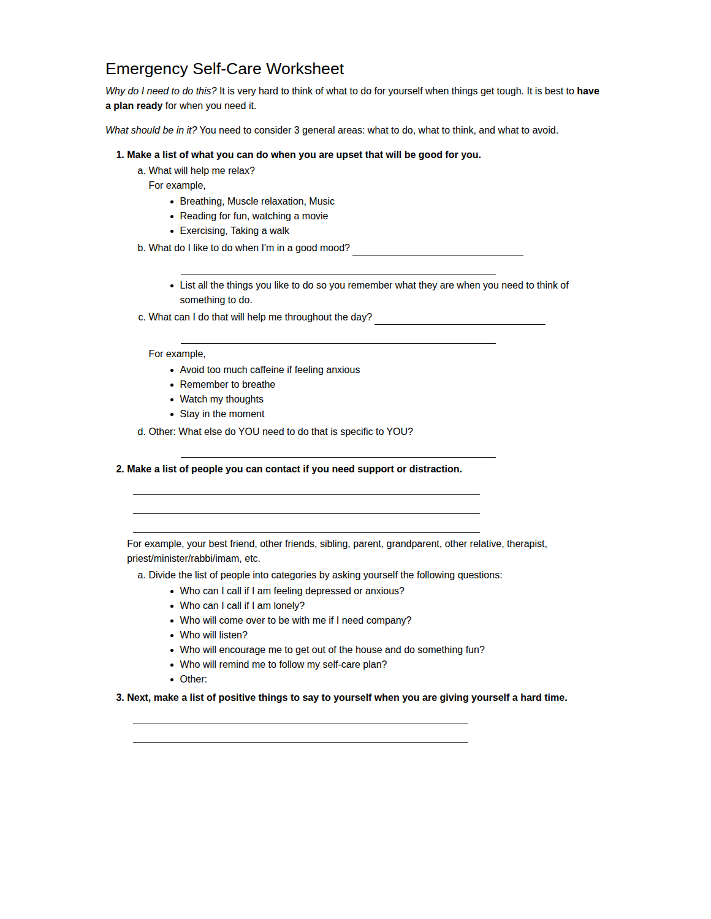Emergency Self-Care Worksheet
Why do I need to do this? It is very hard to think of what to do for yourself when things get tough. It is best to have a plan ready for when you need it.
What should be in it? You need to consider 3 general areas: what to do, what to think, and what to avoid.
Make a list of what you can do when you are upset that will be good for you.
What will help me relax?
For example,
Breathing, Muscle relaxation, Music
Reading for fun, watching a movie
Exercising, Taking a walk
What do I like to do when I'm in a good mood?
List all the things you like to do so you remember what they are when you need to think of something to do.
What can I do that will help me throughout the day? For example,
Avoid too much caffeine if feeling anxious
Remember to breathe
Watch my thoughts
Stay in the moment
Other: What else do YOU need to do that is specific to YOU?
Make a list of people you can contact if you need support or distraction.
For example, your best friend, other friends, sibling, parent, grandparent, other relative, therapist, priest/minister/rabbi/imam, etc.
Divide the list of people into categories by asking yourself the following questions:
Who can I call if I am feeling depressed or anxious?
Who can I call if I am lonely?
Who will come over to be with me if I need company?
Who will listen?
Who will encourage me to get out of the house and do something fun?
Who will remind me to follow my self-care plan?
Other:
Next, make a list of positive things to say to yourself when you are giving yourself a hard time.